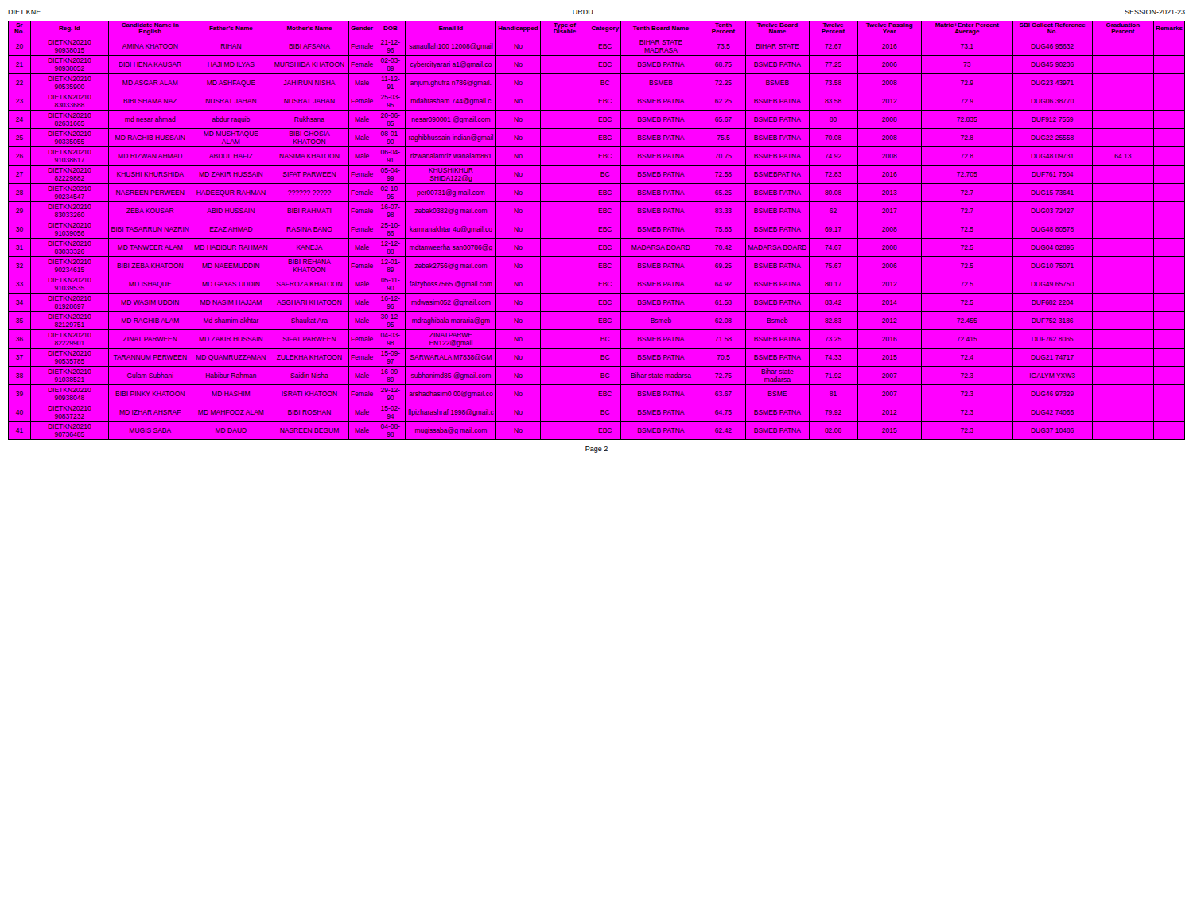DIET KNE
URDU
SESSION-2021-23
| Sr No. | Reg. Id | Candidate Name in English | Father's Name | Mother's Name | Gender | DOB | Email Id | Handicapped | Type of Disable | Category | Tenth Board Name | Tenth Percent | Twelve Board Name | Twelve Percent | Twelve Passing Year | Matric+Enter Percent Average | SBI Collect Reference No. | Graduation Percent | Remarks |
| --- | --- | --- | --- | --- | --- | --- | --- | --- | --- | --- | --- | --- | --- | --- | --- | --- | --- | --- | --- |
| 20 | DIETKN20210 90938015 | AMINA KHATOON | RIHAN | BIBI AFSANA | Female | 21-12-96 | sanaullah100 12008@gmail | No | | EBC | BIHAR STATE MADRASA | 73.5 | BIHAR STATE | 72.67 | 2016 | 73.1 | DUG46 95632 | | |
| 21 | DIETKN20210 90938052 | BIBI HENA KAUSAR | HAJI MD ILYAS | MURSHIDA KHATOON | Female | 02-03-89 | cybercityarari a1@gmail.co | No | | EBC | BSMEB PATNA | 68.75 | BSMEB PATNA | 77.25 | 2006 | 73 | DUG45 90236 | | |
| 22 | DIETKN20210 90535900 | MD ASGAR ALAM | MD ASHFAQUE | JAHIRUN NISHA | Male | 11-12-91 | anjum.ghufra n786@gmail. | No | | BC | BSMEB | 72.25 | BSMEB | 73.58 | 2008 | 72.9 | DUG23 43971 | | |
| 23 | DIETKN20210 83033688 | BIBI SHAMA NAZ | NUSRAT JAHAN | NUSRAT JAHAN | Female | 25-03-95 | mdahtasham 744@gmail.c | No | | EBC | BSMEB PATNA | 62.25 | BSMEB PATNA | 83.58 | 2012 | 72.9 | DUG06 38770 | | |
| 24 | DIETKN20210 82631665 | md nesar ahmad | abdur raquib | Rukhsana | Male | 20-06-85 | nesar090001 @gmail.com | No | | EBC | BSMEB PATNA | 65.67 | BSMEB PATNA | 80 | 2008 | 72.835 | DUF912 7559 | | |
| 25 | DIETKN20210 90335055 | MD RAGHIB HUSSAIN | MD MUSHTAQUE ALAM | BIBI GHOSIA KHATOON | Male | 08-01-90 | raghibhussain indian@gmail | No | | EBC | BSMEB PATNA | 75.5 | BSMEB PATNA | 70.08 | 2008 | 72.8 | DUG22 25558 | | |
| 26 | DIETKN20210 91038617 | MD RIZWAN AHMAD | ABDUL HAFIZ | NASIMA KHATOON | Male | 06-04-91 | rizwanalamriz wanalam861 | No | | EBC | BSMEB PATNA | 70.75 | BSMEB PATNA | 74.92 | 2008 | 72.8 | DUG48 09731 | 64.13 | |
| 27 | DIETKN20210 82229882 | KHUSHI KHURSHIDA | MD ZAKIR HUSSAIN | SIFAT PARWEEN | Female | 05-04-99 | KHUSHIKHUR SHIDA122@g | No | | BC | BSMEB PATNA | 72.58 | BSMEBPAT NA | 72.83 | 2016 | 72.705 | DUF761 7504 | | |
| 28 | DIETKN20210 90234547 | NASREEN PERWEEN | HADEEQUR RAHMAN | ?????? ????? | Female | 02-10-95 | per00731@g mail.com | No | | EBC | BSMEB PATNA | 65.25 | BSMEB PATNA | 80.08 | 2013 | 72.7 | DUG15 73641 | | |
| 29 | DIETKN20210 83033260 | ZEBA KOUSAR | ABID HUSSAIN | BIBI RAHMATI | Female | 16-07-98 | zebak0382@g mail.com | No | | EBC | BSMEB PATNA | 83.33 | BSMEB PATNA | 62 | 2017 | 72.7 | DUG03 72427 | | |
| 30 | DIETKN20210 91039056 | BIBI TASARRUN NAZRIN | EZAZ AHMAD | RASINA BANO | Female | 25-10-86 | kamranakhtar 4u@gmail.co | No | | EBC | BSMEB PATNA | 75.83 | BSMEB PATNA | 69.17 | 2008 | 72.5 | DUG48 80578 | | |
| 31 | DIETKN20210 83033326 | MD TANWEER ALAM | MD HABIBUR RAHMAN | KANEJA | Male | 12-12-88 | mdtanweerha san00786@g | No | | EBC | MADARSA BOARD | 70.42 | MADARSA BOARD | 74.67 | 2008 | 72.5 | DUG04 02895 | | |
| 32 | DIETKN20210 90234615 | BIBI ZEBA KHATOON | MD NAEEMUDDIN | BIBI REHANA KHATOON | Female | 12-01-89 | zebak2756@g mail.com | No | | EBC | BSMEB PATNA | 69.25 | BSMEB PATNA | 75.67 | 2006 | 72.5 | DUG10 75071 | | |
| 33 | DIETKN20210 91039535 | MD ISHAQUE | MD GAYAS UDDIN | SAFROZA KHATOON | Male | 05-11-90 | faizyboss7565 @gmail.com | No | | EBC | BSMEB PATNA | 64.92 | BSMEB PATNA | 80.17 | 2012 | 72.5 | DUG49 65750 | | |
| 34 | DIETKN20210 81928697 | MD WASIM UDDIN | MD NASIM HAJJAM | ASGHARI KHATOON | Male | 16-12-96 | mdwasim052 @gmail.com | No | | EBC | BSMEB PATNA | 61.58 | BSMEB PATNA | 83.42 | 2014 | 72.5 | DUF682 2204 | | |
| 35 | DIETKN20210 82129751 | MD RAGHIB ALAM | Md shamim akhtar | Shaukat Ara | Male | 30-12-95 | mdraghibala mararia@gm | No | | EBC | Bsmeb | 62.08 | Bsmeb | 82.83 | 2012 | 72.455 | DUF752 3186 | | |
| 36 | DIETKN20210 82229901 | ZINAT PARWEEN | MD ZAKIR HUSSAIN | SIFAT PARWEEN | Female | 04-03-98 | ZINATPARWE EN122@gmail | No | | BC | BSMEB PATNA | 71.58 | BSMEB PATNA | 73.25 | 2016 | 72.415 | DUF762 8065 | | |
| 37 | DIETKN20210 90535785 | TARANNUM PERWEEN | MD QUAMRUZZAMAN | ZULEKHA KHATOON | Female | 15-09-97 | SARWARALA M7838@GM | No | | BC | BSMEB PATNA | 70.5 | BSMEB PATNA | 74.33 | 2015 | 72.4 | DUG21 74717 | | |
| 38 | DIETKN20210 91038521 | Gulam Subhani | Habibur Rahman | Saidin Nisha | Male | 16-09-89 | subhanimd85 @gmail.com | No | | BC | Bihar state madarsa | 72.75 | Bihar state madarsa | 71.92 | 2007 | 72.3 | IGALYM YXW3 | | |
| 39 | DIETKN20210 90938048 | BIBI PINKY KHATOON | MD HASHIM | ISRATI KHATOON | Female | 29-12-90 | arshadhasim0 00@gmail.co | No | | EBC | BSMEB PATNA | 63.67 | BSME | 81 | 2007 | 72.3 | DUG46 97329 | | |
| 40 | DIETKN20210 90837232 | MD IZHAR AHSRAF | MD MAHFOOZ ALAM | BIBI ROSHAN | Male | 15-02-94 | flpizharashraf 1998@gmail.c | No | | BC | BSMEB PATNA | 64.75 | BSMEB PATNA | 79.92 | 2012 | 72.3 | DUG42 74065 | | |
| 41 | DIETKN20210 90736485 | MUGIS SABA | MD DAUD | NASREEN BEGUM | Male | 04-08-98 | mugissaba@g mail.com | No | | EBC | BSMEB PATNA | 62.42 | BSMEB PATNA | 82.08 | 2015 | 72.3 | DUG37 10486 | | |
Page 2